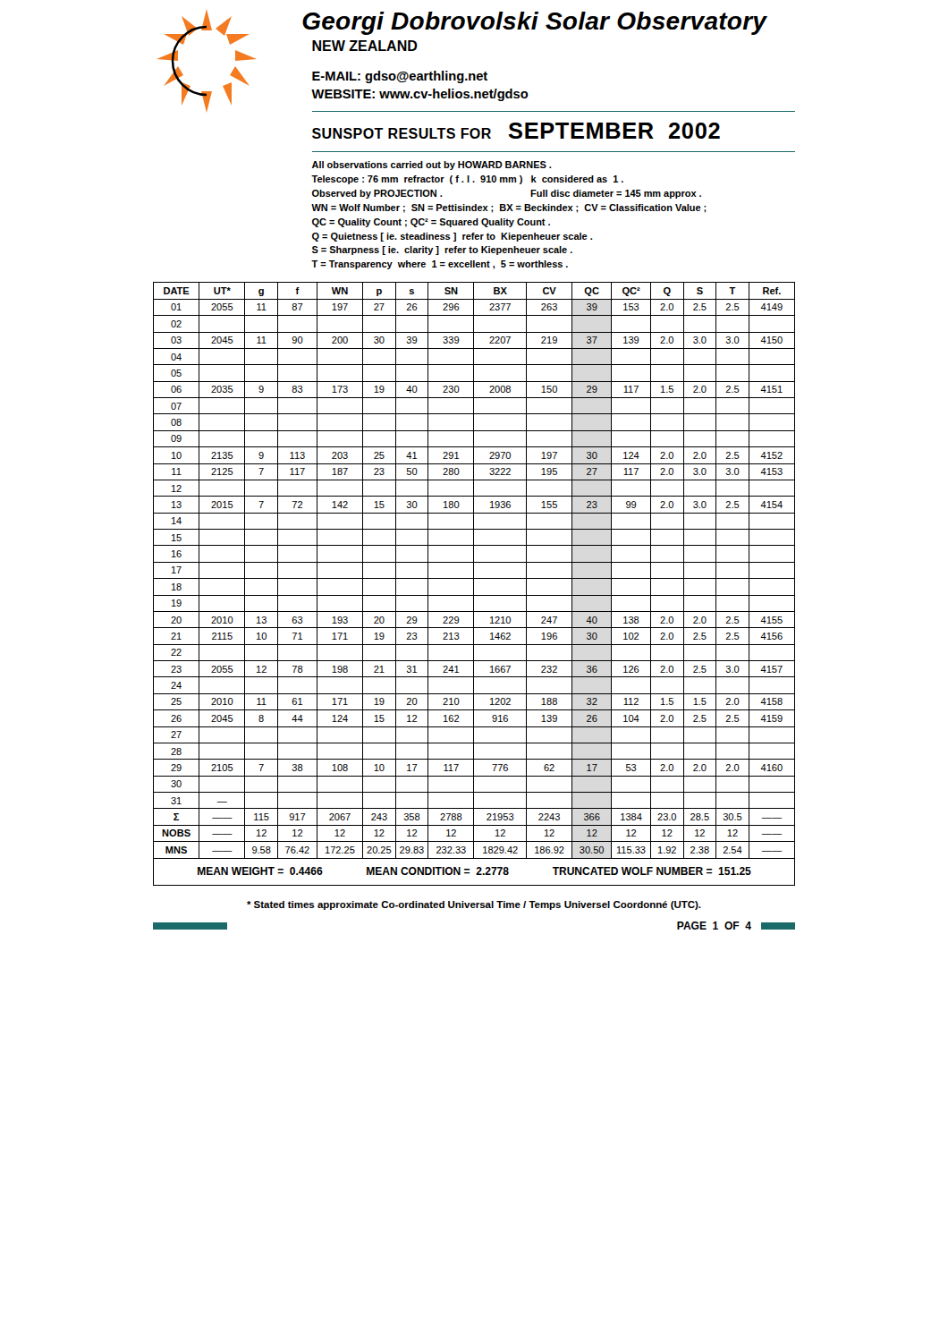Georgi Dobrovolski Solar Observatory
NEW ZEALAND
E-MAIL: gdso@earthling.net
WEBSITE: www.cv-helios.net/gdso
SUNSPOT RESULTS FOR SEPTEMBER 2002
All observations carried out by HOWARD BARNES .
Telescope : 76 mm refractor ( f . l . 910 mm ) k considered as 1 .
Observed by PROJECTION . Full disc diameter = 145 mm approx .
WN = Wolf Number ; SN = Pettisindex ; BX = Beckindex ; CV = Classification Value ;
QC = Quality Count ; QC² = Squared Quality Count .
Q = Quietness [ ie. steadiness ] refer to Kiepenheuer scale .
S = Sharpness [ ie. clarity ] refer to Kiepenheuer scale .
T = Transparency where 1 = excellent , 5 = worthless .
| DATE | UT* | g | f | WN | p | s | SN | BX | CV | QC | QC² | Q | S | T | Ref. |
| --- | --- | --- | --- | --- | --- | --- | --- | --- | --- | --- | --- | --- | --- | --- | --- |
| 01 | 2055 | 11 | 87 | 197 | 27 | 26 | 296 | 2377 | 263 | 39 | 153 | 2.0 | 2.5 | 2.5 | 4149 |
| 02 | | | | | | | | | | | | | | | |
| 03 | 2045 | 11 | 90 | 200 | 30 | 39 | 339 | 2207 | 219 | 37 | 139 | 2.0 | 3.0 | 3.0 | 4150 |
| 04 | | | | | | | | | | | | | | | |
| 05 | | | | | | | | | | | | | | | |
| 06 | 2035 | 9 | 83 | 173 | 19 | 40 | 230 | 2008 | 150 | 29 | 117 | 1.5 | 2.0 | 2.5 | 4151 |
| 07 | | | | | | | | | | | | | | | |
| 08 | | | | | | | | | | | | | | | |
| 09 | | | | | | | | | | | | | | | |
| 10 | 2135 | 9 | 113 | 203 | 25 | 41 | 291 | 2970 | 197 | 30 | 124 | 2.0 | 2.0 | 2.5 | 4152 |
| 11 | 2125 | 7 | 117 | 187 | 23 | 50 | 280 | 3222 | 195 | 27 | 117 | 2.0 | 3.0 | 3.0 | 4153 |
| 12 | | | | | | | | | | | | | | | |
| 13 | 2015 | 7 | 72 | 142 | 15 | 30 | 180 | 1936 | 155 | 23 | 99 | 2.0 | 3.0 | 2.5 | 4154 |
| 14 | | | | | | | | | | | | | | | |
| 15 | | | | | | | | | | | | | | | |
| 16 | | | | | | | | | | | | | | | |
| 17 | | | | | | | | | | | | | | | |
| 18 | | | | | | | | | | | | | | | |
| 19 | | | | | | | | | | | | | | | |
| 20 | 2010 | 13 | 63 | 193 | 20 | 29 | 229 | 1210 | 247 | 40 | 138 | 2.0 | 2.0 | 2.5 | 4155 |
| 21 | 2115 | 10 | 71 | 171 | 19 | 23 | 213 | 1462 | 196 | 30 | 102 | 2.0 | 2.5 | 2.5 | 4156 |
| 22 | | | | | | | | | | | | | | | |
| 23 | 2055 | 12 | 78 | 198 | 21 | 31 | 241 | 1667 | 232 | 36 | 126 | 2.0 | 2.5 | 3.0 | 4157 |
| 24 | | | | | | | | | | | | | | | |
| 25 | 2010 | 11 | 61 | 171 | 19 | 20 | 210 | 1202 | 188 | 32 | 112 | 1.5 | 1.5 | 2.0 | 4158 |
| 26 | 2045 | 8 | 44 | 124 | 15 | 12 | 162 | 916 | 139 | 26 | 104 | 2.0 | 2.5 | 2.5 | 4159 |
| 27 | | | | | | | | | | | | | | | |
| 28 | | | | | | | | | | | | | | | |
| 29 | 2105 | 7 | 38 | 108 | 10 | 17 | 117 | 776 | 62 | 17 | 53 | 2.0 | 2.0 | 2.0 | 4160 |
| 30 | | | | | | | | | | | | | | | |
| 31 | — | | | | | | | | | | | | | | |
| Σ | —— | 115 | 917 | 2067 | 243 | 358 | 2788 | 21953 | 2243 | 366 | 1384 | 23.0 | 28.5 | 30.5 | —— |
| NOBS | —— | 12 | 12 | 12 | 12 | 12 | 12 | 12 | 12 | 12 | 12 | 12 | 12 | 12 | —— |
| MNS | —— | 9.58 | 76.42 | 172.25 | 20.25 | 29.83 | 232.33 | 1829.42 | 186.92 | 30.50 | 115.33 | 1.92 | 2.38 | 2.54 | —— |
MEAN WEIGHT = 0.4466 MEAN CONDITION = 2.2778 TRUNCATED WOLF NUMBER = 151.25
* Stated times approximate Co-ordinated Universal Time / Temps Universel Coordonné (UTC).
PAGE 1 OF 4